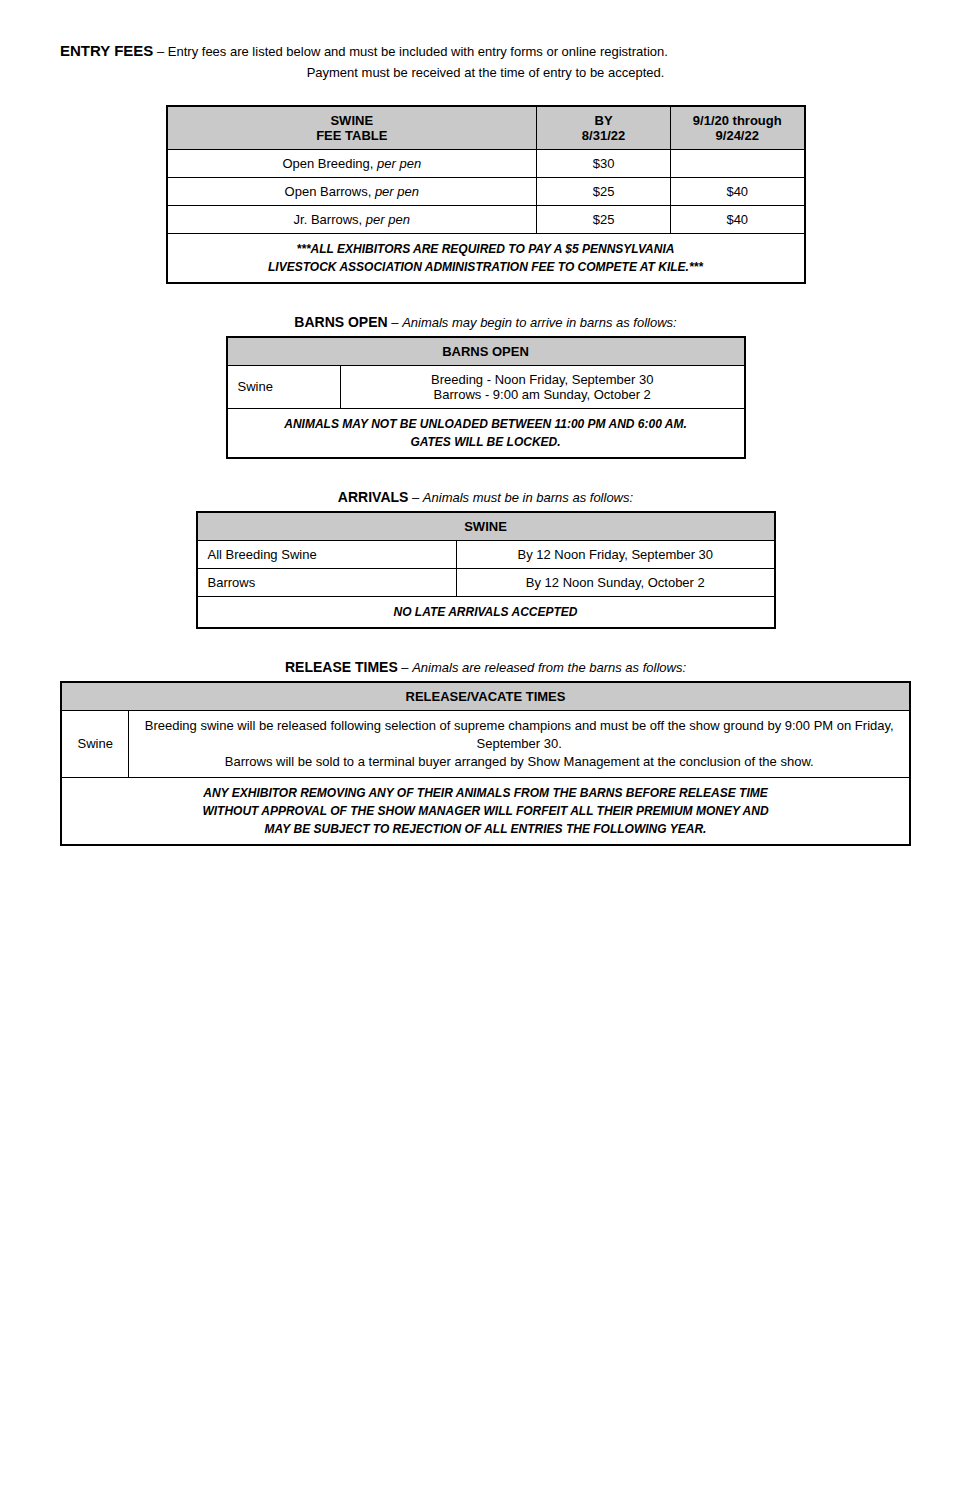ENTRY FEES – Entry fees are listed below and must be included with entry forms or online registration. Payment must be received at the time of entry to be accepted.
| SWINE FEE TABLE | BY 8/31/22 | 9/1/20 through 9/24/22 |
| Open Breeding, per pen | $30 | |
| Open Barrows, per pen | $25 | $40 |
| Jr. Barrows, per pen | $25 | $40 |
| ***ALL EXHIBITORS ARE REQUIRED TO PAY A $5 PENNSYLVANIA LIVESTOCK ASSOCIATION ADMINISTRATION FEE TO COMPETE AT KILE.*** |
BARNS OPEN – Animals may begin to arrive in barns as follows:
| BARNS OPEN |
| Swine | Breeding - Noon Friday, September 30 Barrows - 9:00 am Sunday, October 2 |
| ANIMALS MAY NOT BE UNLOADED BETWEEN 11:00 PM AND 6:00 AM. GATES WILL BE LOCKED. |
ARRIVALS – Animals must be in barns as follows:
| SWINE |
| All Breeding Swine | By 12 Noon Friday, September 30 |
| Barrows | By 12 Noon Sunday, October 2 |
| NO LATE ARRIVALS ACCEPTED |
RELEASE TIMES – Animals are released from the barns as follows:
| RELEASE/VACATE TIMES |
| Swine | Breeding swine will be released following selection of supreme champions and must be off the show ground by 9:00 PM on Friday, September 30. Barrows will be sold to a terminal buyer arranged by Show Management at the conclusion of the show. |
| ANY EXHIBITOR REMOVING ANY OF THEIR ANIMALS FROM THE BARNS BEFORE RELEASE TIME WITHOUT APPROVAL OF THE SHOW MANAGER WILL FORFEIT ALL THEIR PREMIUM MONEY AND MAY BE SUBJECT TO REJECTION OF ALL ENTRIES THE FOLLOWING YEAR. |